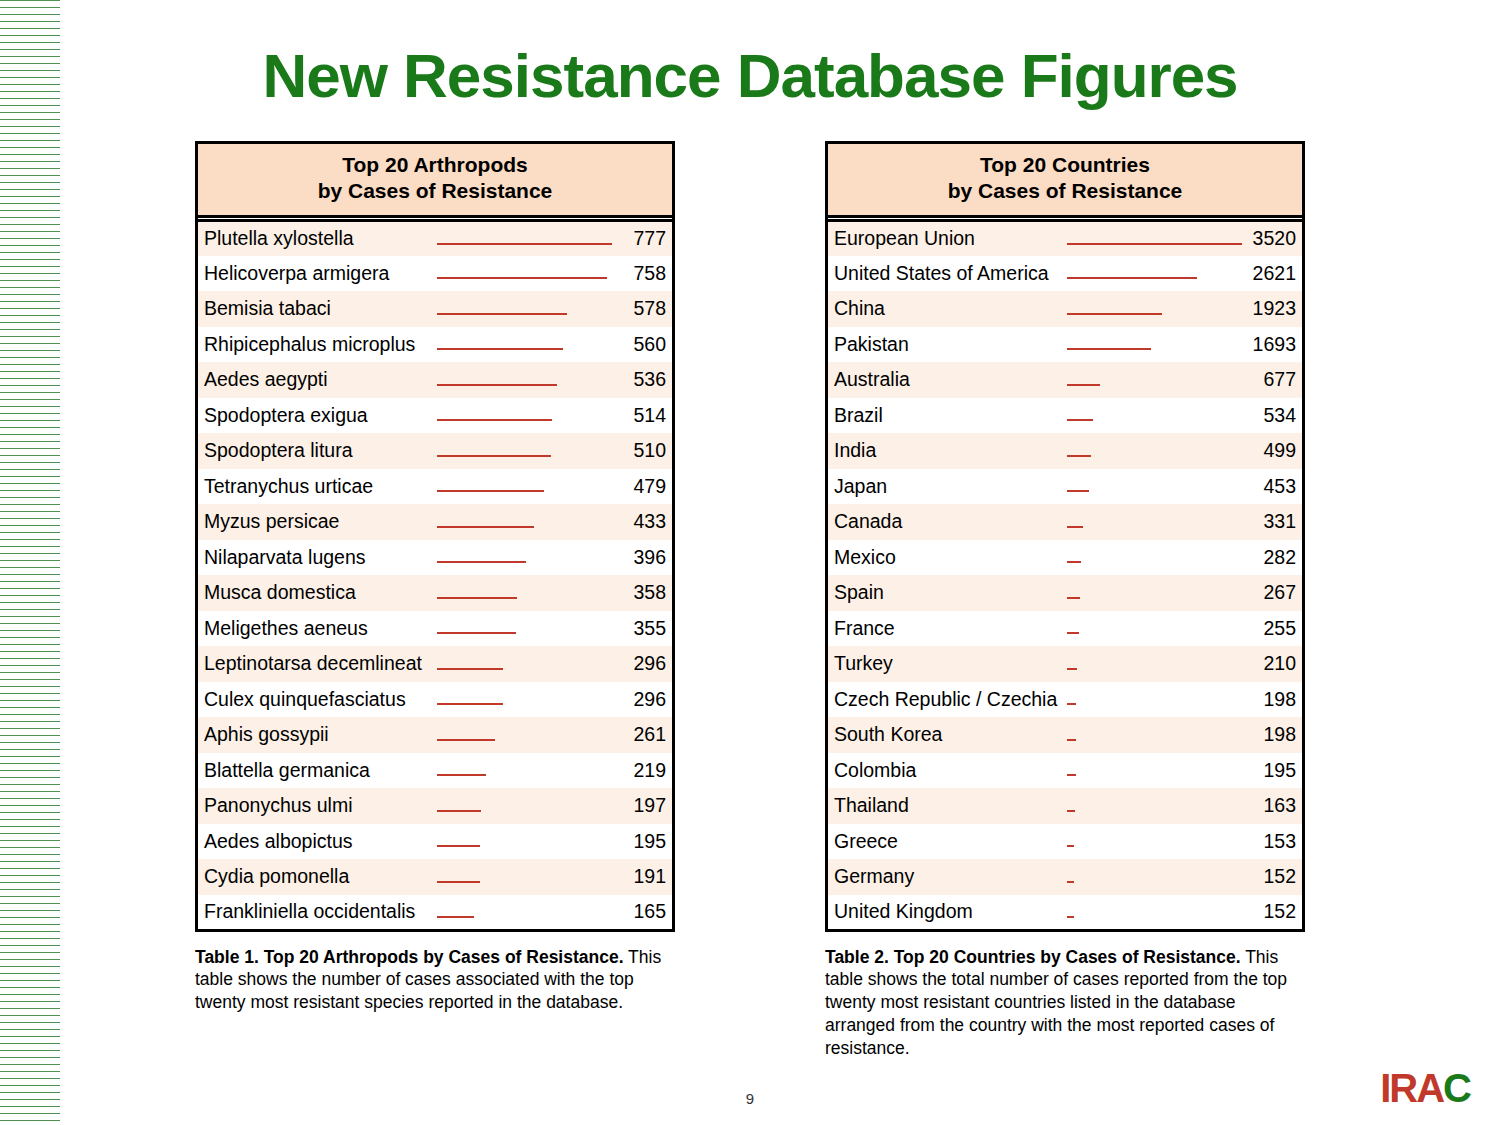New Resistance Database Figures
Top 20 Arthropods by Cases of Resistance
| Plutella xylostella | | 777 |
| Helicoverpa armigera | | 758 |
| Bemisia tabaci | | 578 |
| Rhipicephalus microplus | | 560 |
| Aedes aegypti | | 536 |
| Spodoptera exigua | | 514 |
| Spodoptera litura | | 510 |
| Tetranychus urticae | | 479 |
| Myzus persicae | | 433 |
| Nilaparvata lugens | | 396 |
| Musca domestica | | 358 |
| Meligethes aeneus | | 355 |
| Leptinotarsa decemlineat | | 296 |
| Culex quinquefasciatus | | 296 |
| Aphis gossypii | | 261 |
| Blattella germanica | | 219 |
| Panonychus ulmi | | 197 |
| Aedes albopictus | | 195 |
| Cydia pomonella | | 191 |
| Frankliniella occidentalis | | 165 |
Top 20 Countries by Cases of Resistance
| European Union | | 3520 |
| United States of America | | 2621 |
| China | | 1923 |
| Pakistan | | 1693 |
| Australia | | 677 |
| Brazil | | 534 |
| India | | 499 |
| Japan | | 453 |
| Canada | | 331 |
| Mexico | | 282 |
| Spain | | 267 |
| France | | 255 |
| Turkey | | 210 |
| Czech Republic / Czechia | | 198 |
| South Korea | | 198 |
| Colombia | | 195 |
| Thailand | | 163 |
| Greece | | 153 |
| Germany | | 152 |
| United Kingdom | | 152 |
Table 1. Top 20 Arthropods by Cases of Resistance. This table shows the number of cases associated with the top twenty most resistant species reported in the database.
Table 2. Top 20 Countries by Cases of Resistance. This table shows the total number of cases reported from the top twenty most resistant countries listed in the database arranged from the country with the most reported cases of resistance.
9
IRAC